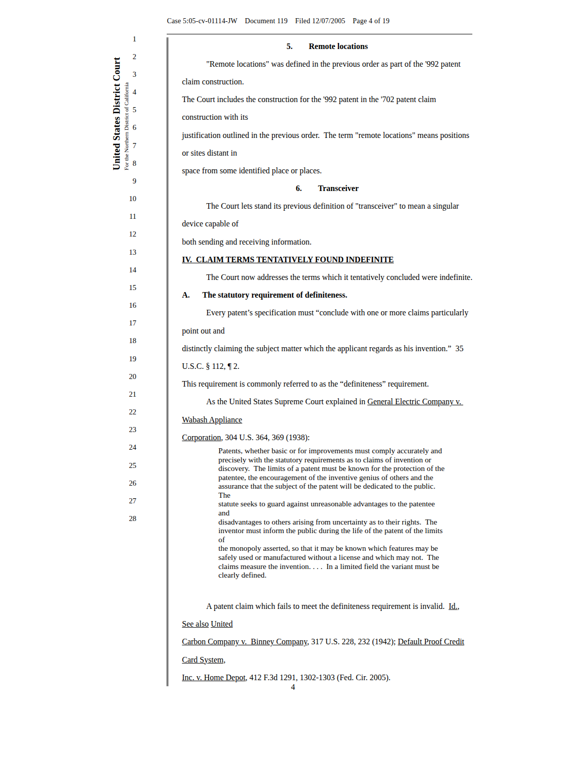Case 5:05-cv-01114-JW Document 119 Filed 12/07/2005 Page 4 of 19
1
2
3
4
5
6
7
8
9
10
11
12
13
14
15
16
17
18
19
20
21
22
23
24
25
26
27
28
United States District Court
For the Northern District of California
5. Remote locations
"Remote locations" was defined in the previous order as part of the '992 patent claim construction.
The Court includes the construction for the '992 patent in the '702 patent claim construction with its
justification outlined in the previous order. The term "remote locations" means positions or sites distant in
space from some identified place or places.
6. Transceiver
The Court lets stand its previous definition of "transceiver" to mean a singular device capable of
both sending and receiving information.
IV. CLAIM TERMS TENTATIVELY FOUND INDEFINITE
The Court now addresses the terms which it tentatively concluded were indefinite.
A. The statutory requirement of definiteness.
Every patent’s specification must “conclude with one or more claims particularly point out and
distinctly claiming the subject matter which the applicant regards as his invention.” 35 U.S.C. § 112, ¶ 2.
This requirement is commonly referred to as the “definiteness” requirement.
As the United States Supreme Court explained in General Electric Company v. Wabash Appliance
Corporation, 304 U.S. 364, 369 (1938):
Patents, whether basic or for improvements must comply accurately and
precisely with the statutory requirements as to claims of invention or
discovery. The limits of a patent must be known for the protection of the
patentee, the encouragement of the inventive genius of others and the
assurance that the subject of the patent will be dedicated to the public. The
statute seeks to guard against unreasonable advantages to the patentee and
disadvantages to others arising from uncertainty as to their rights. The
inventor must inform the public during the life of the patent of the limits of
the monopoly asserted, so that it may be known which features may be
safely used or manufactured without a license and which may not. The
claims measure the invention. . . . In a limited field the variant must be
clearly defined.
A patent claim which fails to meet the definiteness requirement is invalid. Id., See also United
Carbon Company v. Binney Company, 317 U.S. 228, 232 (1942); Default Proof Credit Card System,
Inc. v. Home Depot, 412 F.3d 1291, 1302-1303 (Fed. Cir. 2005).
4